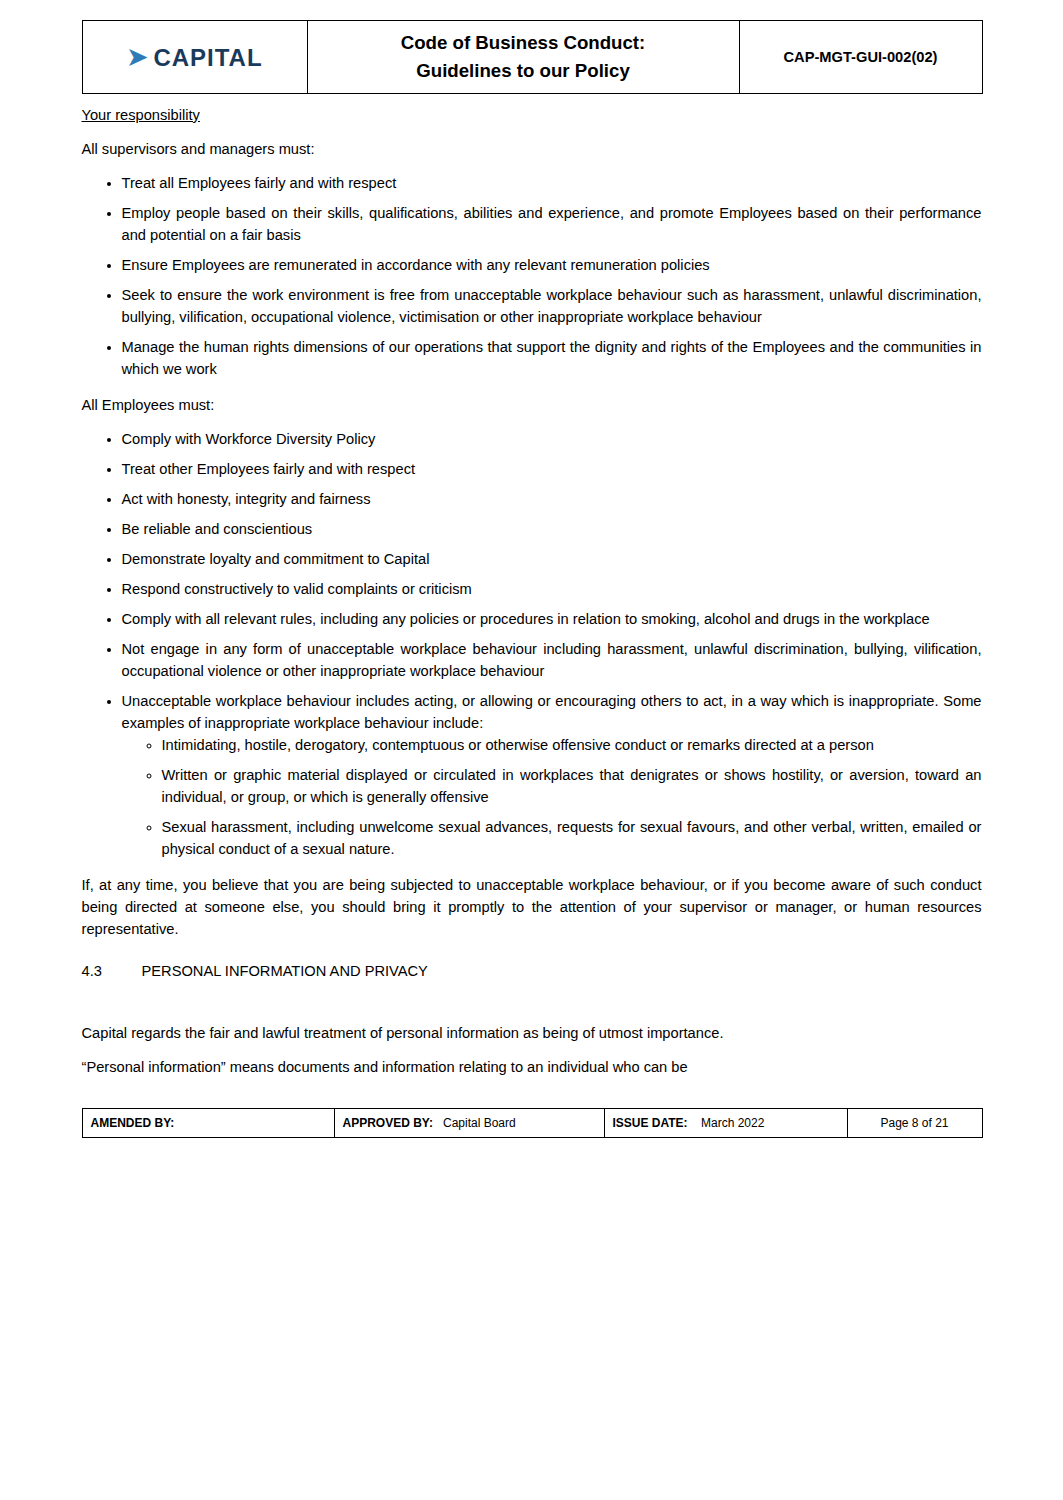➤CAPITAL
Code of Business Conduct:
Guidelines to our Policy
CAP-MGT-GUI-002(02)
Your responsibility
All supervisors and managers must:
Treat all Employees fairly and with respect
Employ people based on their skills, qualifications, abilities and experience, and promote Employees based on their performance and potential on a fair basis
Ensure Employees are remunerated in accordance with any relevant remuneration policies
Seek to ensure the work environment is free from unacceptable workplace behaviour such as harassment, unlawful discrimination, bullying, vilification, occupational violence, victimisation or other inappropriate workplace behaviour
Manage the human rights dimensions of our operations that support the dignity and rights of the Employees and the communities in which we work
All Employees must:
Comply with Workforce Diversity Policy
Treat other Employees fairly and with respect
Act with honesty, integrity and fairness
Be reliable and conscientious
Demonstrate loyalty and commitment to Capital
Respond constructively to valid complaints or criticism
Comply with all relevant rules, including any policies or procedures in relation to smoking, alcohol and drugs in the workplace
Not engage in any form of unacceptable workplace behaviour including harassment, unlawful discrimination, bullying, vilification, occupational violence or other inappropriate workplace behaviour
Unacceptable workplace behaviour includes acting, or allowing or encouraging others to act, in a way which is inappropriate. Some examples of inappropriate workplace behaviour include:
Intimidating, hostile, derogatory, contemptuous or otherwise offensive conduct or remarks directed at a person
Written or graphic material displayed or circulated in workplaces that denigrates or shows hostility, or aversion, toward an individual, or group, or which is generally offensive
Sexual harassment, including unwelcome sexual advances, requests for sexual favours, and other verbal, written, emailed or physical conduct of a sexual nature.
If, at any time, you believe that you are being subjected to unacceptable workplace behaviour, or if you become aware of such conduct being directed at someone else, you should bring it promptly to the attention of your supervisor or manager, or human resources representative.
4.3 PERSONAL INFORMATION AND PRIVACY
Capital regards the fair and lawful treatment of personal information as being of utmost importance.
“Personal information” means documents and information relating to an individual who can be
AMENDED BY:
APPROVED BY: Capital Board
ISSUE DATE: March 2022
Page 8 of 21